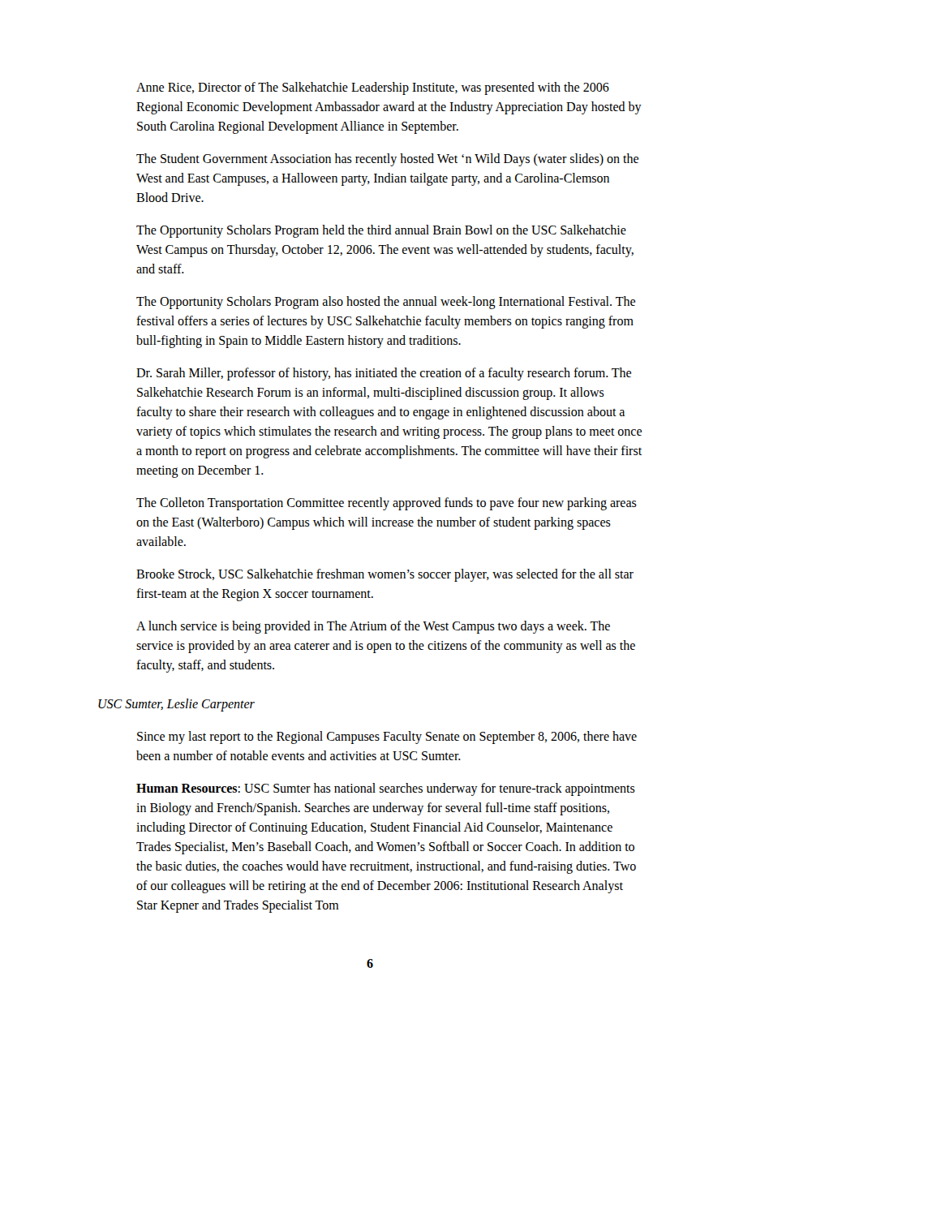Anne Rice, Director of The Salkehatchie Leadership Institute, was presented with the 2006 Regional Economic Development Ambassador award at the Industry Appreciation Day hosted by South Carolina Regional Development Alliance in September.
The Student Government Association has recently hosted Wet ‘n Wild Days (water slides) on the West and East Campuses, a Halloween party, Indian tailgate party, and a Carolina-Clemson Blood Drive.
The Opportunity Scholars Program held the third annual Brain Bowl on the USC Salkehatchie West Campus on Thursday, October 12, 2006. The event was well-attended by students, faculty, and staff.
The Opportunity Scholars Program also hosted the annual week-long International Festival. The festival offers a series of lectures by USC Salkehatchie faculty members on topics ranging from bull-fighting in Spain to Middle Eastern history and traditions.
Dr. Sarah Miller, professor of history, has initiated the creation of a faculty research forum. The Salkehatchie Research Forum is an informal, multi-disciplined discussion group. It allows faculty to share their research with colleagues and to engage in enlightened discussion about a variety of topics which stimulates the research and writing process. The group plans to meet once a month to report on progress and celebrate accomplishments. The committee will have their first meeting on December 1.
The Colleton Transportation Committee recently approved funds to pave four new parking areas on the East (Walterboro) Campus which will increase the number of student parking spaces available.
Brooke Strock, USC Salkehatchie freshman women’s soccer player, was selected for the all star first-team at the Region X soccer tournament.
A lunch service is being provided in The Atrium of the West Campus two days a week. The service is provided by an area caterer and is open to the citizens of the community as well as the faculty, staff, and students.
USC Sumter, Leslie Carpenter
Since my last report to the Regional Campuses Faculty Senate on September 8, 2006, there have been a number of notable events and activities at USC Sumter.
Human Resources: USC Sumter has national searches underway for tenure-track appointments in Biology and French/Spanish. Searches are underway for several full-time staff positions, including Director of Continuing Education, Student Financial Aid Counselor, Maintenance Trades Specialist, Men’s Baseball Coach, and Women’s Softball or Soccer Coach. In addition to the basic duties, the coaches would have recruitment, instructional, and fund-raising duties. Two of our colleagues will be retiring at the end of December 2006: Institutional Research Analyst Star Kepner and Trades Specialist Tom
6